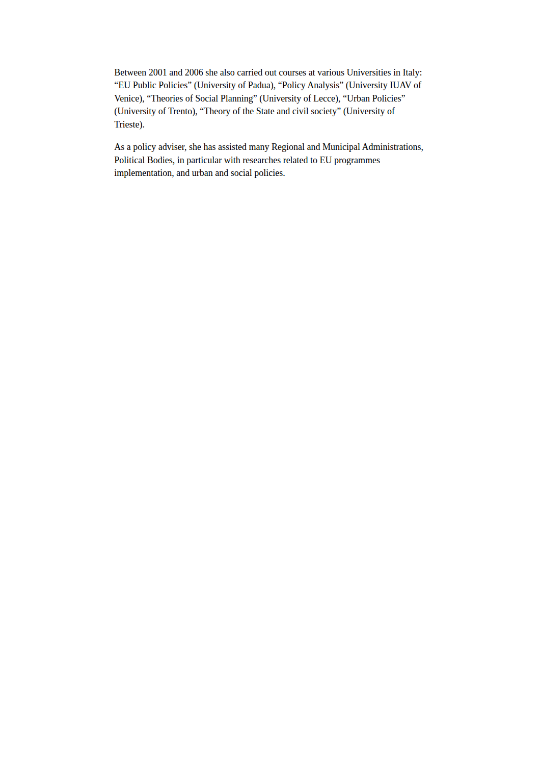Between 2001 and 2006 she also carried out courses at various Universities in Italy: “EU Public Policies” (University of Padua), “Policy Analysis” (University IUAV of Venice), “Theories of Social Planning” (University of Lecce), “Urban Policies” (University of Trento), “Theory of the State and civil society” (University of Trieste).
As a policy adviser, she has assisted many Regional and Municipal Administrations, Political Bodies, in particular with researches related to EU programmes implementation, and urban and social policies.